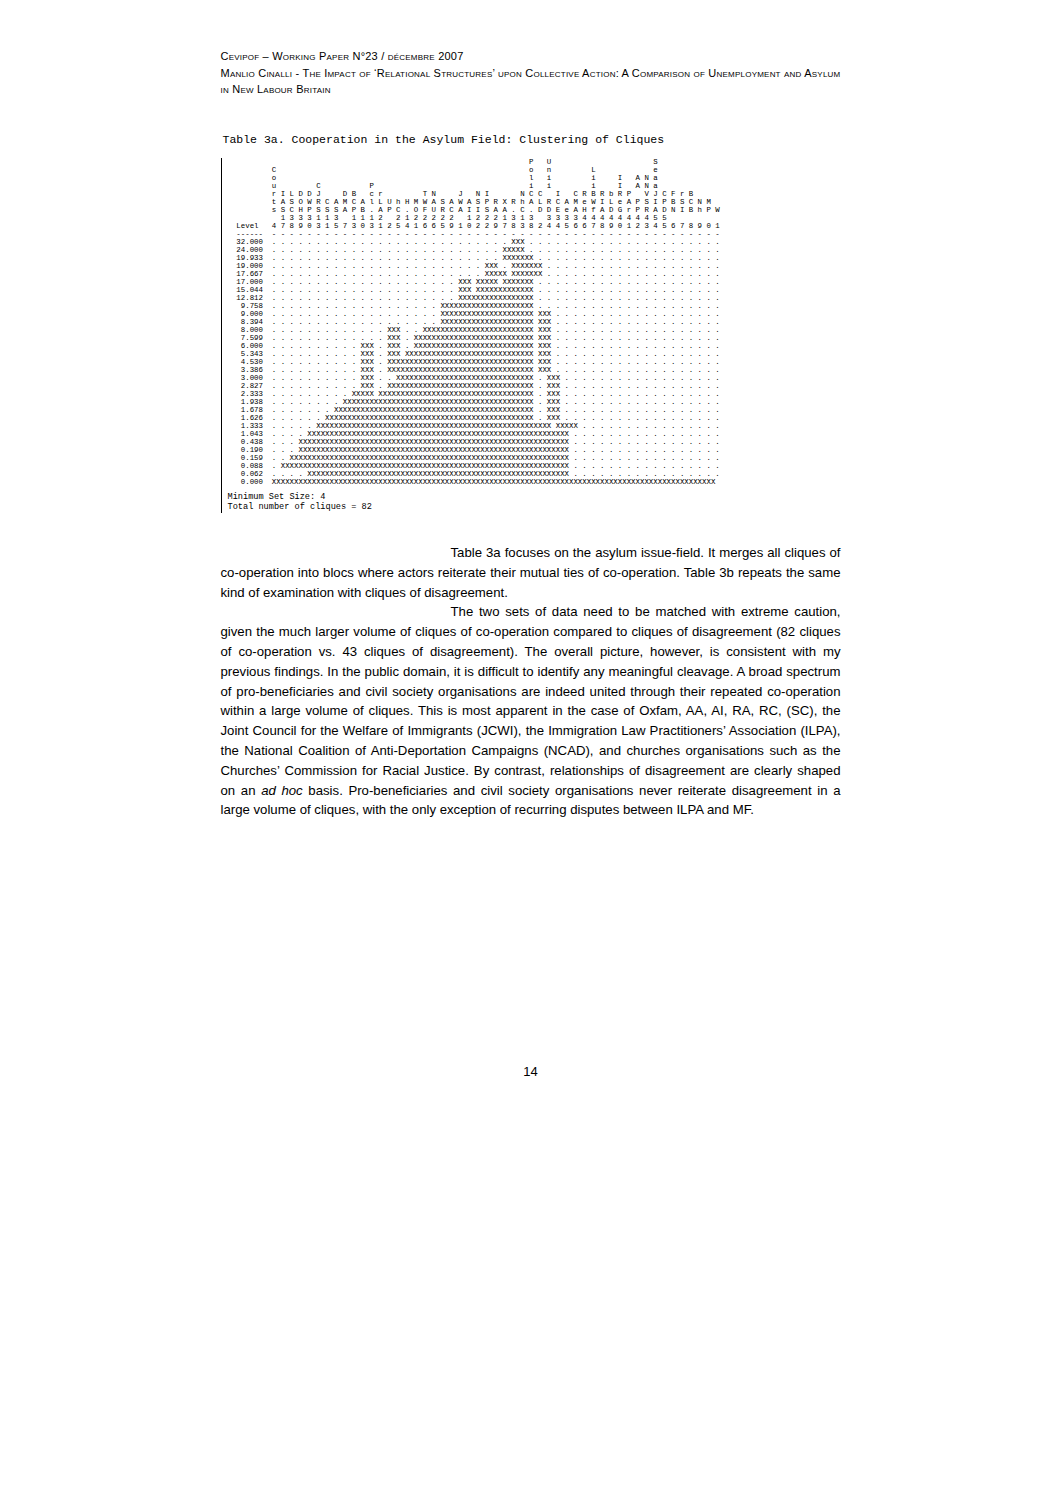Cevipof – Working Paper N°23 / décembre 2007
Manlio Cinalli - The Impact of ‘Relational Structures’ upon Collective Action: A Comparison of Unemployment and Asylum in New Labour Britain
Table 3a. Cooperation in the Asylum Field: Clustering of Cliques
P U S C o n L e o l i i I A N a u C P i i i I A N a r I L D D J D B c r T N J N I N C C I C R B R b R P V J C F r B t A S O W R C A M C A l L U h H M W A S A W A S P R X R h A L R C A M e W I L e A P S I P B S C N M s S C H P S S S A P B . A P C . O F U R C A I I S A A . C . D D E e A H f A D G r P R A D N I B h P W 1 3 3 3 1 1 3 1 1 1 2 2 1 2 2 2 2 2 1 2 2 2 1 3 1 3 3 3 3 3 4 4 4 4 4 4 4 4 5 5 Level 4 7 8 9 0 3 1 5 7 3 0 3 1 2 5 4 1 6 6 5 9 1 0 2 2 9 7 8 3 8 2 4 4 5 6 6 7 8 9 0 1 2 3 4 5 6 7 8 9 0 1 ------ - - - - - - - - - - - - - - - - - - - - - - - - - - - - - - - - - - - - - - - - - - - - - - - - - - - 32.000 . . . . . . . . . . . . . . . . . . . . . . . . . . . XXX . . . . . . . . . . . . . . . . . . . . . . 24.000 . . . . . . . . . . . . . . . . . . . . . . . . . . XXXXX . . . . . . . . . . . . . . . . . . . . . . 19.933 . . . . . . . . . . . . . . . . . . . . . . . . . . XXXXXXX . . . . . . . . . . . . . . . . . . . . . 19.000 . . . . . . . . . . . . . . . . . . . . . . . . XXX . XXXXXXX . . . . . . . . . . . . . . . . . . . . 17.667 . . . . . . . . . . . . . . . . . . . . . . . . XXXXX XXXXXXX . . . . . . . . . . . . . . . . . . . . 17.000 . . . . . . . . . . . . . . . . . . . . . XXX XXXXX XXXXXXX . . . . . . . . . . . . . . . . . . . . . 15.044 . . . . . . . . . . . . . . . . . . . . . XXX XXXXXXXXXXXXX . . . . . . . . . . . . . . . . . . . . . 12.812 . . . . . . . . . . . . . . . . . . . . . XXXXXXXXXXXXXXXXX . . . . . . . . . . . . . . . . . . . . . 9.758 . . . . . . . . . . . . . . . . . . . XXXXXXXXXXXXXXXXXXXXX . . . . . . . . . . . . . . . . . . . . . 9.000 . . . . . . . . . . . . . . . . . . . XXXXXXXXXXXXXXXXXXXXX XXX . . . . . . . . . . . . . . . . . . . 8.394 . . . . . . . . . . . . . . . . . . . XXXXXXXXXXXXXXXXXXXXX XXX . . . . . . . . . . . . . . . . . . . 8.000 . . . . . . . . . . . . . XXX . . XXXXXXXXXXXXXXXXXXXXXXXXX XXX . . . . . . . . . . . . . . . . . . . 7.599 . . . . . . . . . . . . . XXX . XXXXXXXXXXXXXXXXXXXXXXXXXXX XXX . . . . . . . . . . . . . . . . . . . 6.000 . . . . . . . . . . XXX . XXX . XXXXXXXXXXXXXXXXXXXXXXXXXXX XXX . . . . . . . . . . . . . . . . . . . 5.343 . . . . . . . . . . XXX . XXX XXXXXXXXXXXXXXXXXXXXXXXXXXXXX XXX . . . . . . . . . . . . . . . . . . . 4.530 . . . . . . . . . . XXX . XXXXXXXXXXXXXXXXXXXXXXXXXXXXXXXXX XXX . . . . . . . . . . . . . . . . . . . 3.386 . . . . . . . . . . XXX . XXXXXXXXXXXXXXXXXXXXXXXXXXXXXXXXX XXX . . . . . . . . . . . . . . . . . . . 3.000 . . . . . . . . . . XXX . . XXXXXXXXXXXXXXXXXXXXXXXXXXXXXXX . XXX . . . . . . . . . . . . . . . . . . 2.827 . . . . . . . . . . XXX . XXXXXXXXXXXXXXXXXXXXXXXXXXXXXXXXX . XXX . . . . . . . . . . . . . . . . . . 2.333 . . . . . . . . . XXXXX XXXXXXXXXXXXXXXXXXXXXXXXXXXXXXXXXXX . XXX . . . . . . . . . . . . . . . . . . 1.938 . . . . . . . . XXXXXXXXXXXXXXXXXXXXXXXXXXXXXXXXXXXXXXXXXXX . XXX . . . . . . . . . . . . . . . . . . 1.678 . . . . . . . XXXXXXXXXXXXXXXXXXXXXXXXXXXXXXXXXXXXXXXXXXXXX . XXX . . . . . . . . . . . . . . . . . . 1.626 . . . . . . XXXXXXXXXXXXXXXXXXXXXXXXXXXXXXXXXXXXXXXXXXXXXXX . XXX . . . . . . . . . . . . . . . . . . 1.333 . . . . . XXXXXXXXXXXXXXXXXXXXXXXXXXXXXXXXXXXXXXXXXXXXXXXXXXXXX XXXXX . . . . . . . . . . . . . . . . 1.043 . . . . XXXXXXXXXXXXXXXXXXXXXXXXXXXXXXXXXXXXXXXXXXXXXXXXXXXXXXXXXXX . . . . . . . . . . . . . . . . . 0.438 . . . XXXXXXXXXXXXXXXXXXXXXXXXXXXXXXXXXXXXXXXXXXXXXXXXXXXXXXXXXXXXX . . . . . . . . . . . . . . . . . 0.190 . . . XXXXXXXXXXXXXXXXXXXXXXXXXXXXXXXXXXXXXXXXXXXXXXXXXXXXXXXXXXXXX . . . . . . . . . . . . . . . . . 0.159 . . XXXXXXXXXXXXXXXXXXXXXXXXXXXXXXXXXXXXXXXXXXXXXXXXXXXXXXXXXXXXXXX . . . . . . . . . . . . . . . . . 0.088 . XXXXXXXXXXXXXXXXXXXXXXXXXXXXXXXXXXXXXXXXXXXXXXXXXXXXXXXXXXXXXXXXX . . . . . . . . . . . . . . . . . 0.062 . . . . XXXXXXXXXXXXXXXXXXXXXXXXXXXXXXXXXXXXXXXXXXXXXXXXXXXXXXXXXXX . . . . . . . . . . . . . . . . . 0.000 XXXXXXXXXXXXXXXXXXXXXXXXXXXXXXXXXXXXXXXXXXXXXXXXXXXXXXXXXXXXXXXXXXXXXXXXXXXXXXXXXXXXXXXXXXXXXXXXXXXX Minimum Set Size: 4 Total number of cliques = 82
Table 3a focuses on the asylum issue-field. It merges all cliques of co-operation into blocs where actors reiterate their mutual ties of co-operation. Table 3b repeats the same kind of examination with cliques of disagreement.
The two sets of data need to be matched with extreme caution, given the much larger volume of cliques of co-operation compared to cliques of disagreement (82 cliques of co-operation vs. 43 cliques of disagreement). The overall picture, however, is consistent with my previous findings. In the public domain, it is difficult to identify any meaningful cleavage. A broad spectrum of pro-beneficiaries and civil society organisations are indeed united through their repeated co-operation within a large volume of cliques. This is most apparent in the case of Oxfam, AA, AI, RA, RC, (SC), the Joint Council for the Welfare of Immigrants (JCWI), the Immigration Law Practitioners’ Association (ILPA), the National Coalition of Anti-Deportation Campaigns (NCAD), and churches organisations such as the Churches’ Commission for Racial Justice. By contrast, relationships of disagreement are clearly shaped on an ad hoc basis. Pro-beneficiaries and civil society organisations never reiterate disagreement in a large volume of cliques, with the only exception of recurring disputes between ILPA and MF.
14